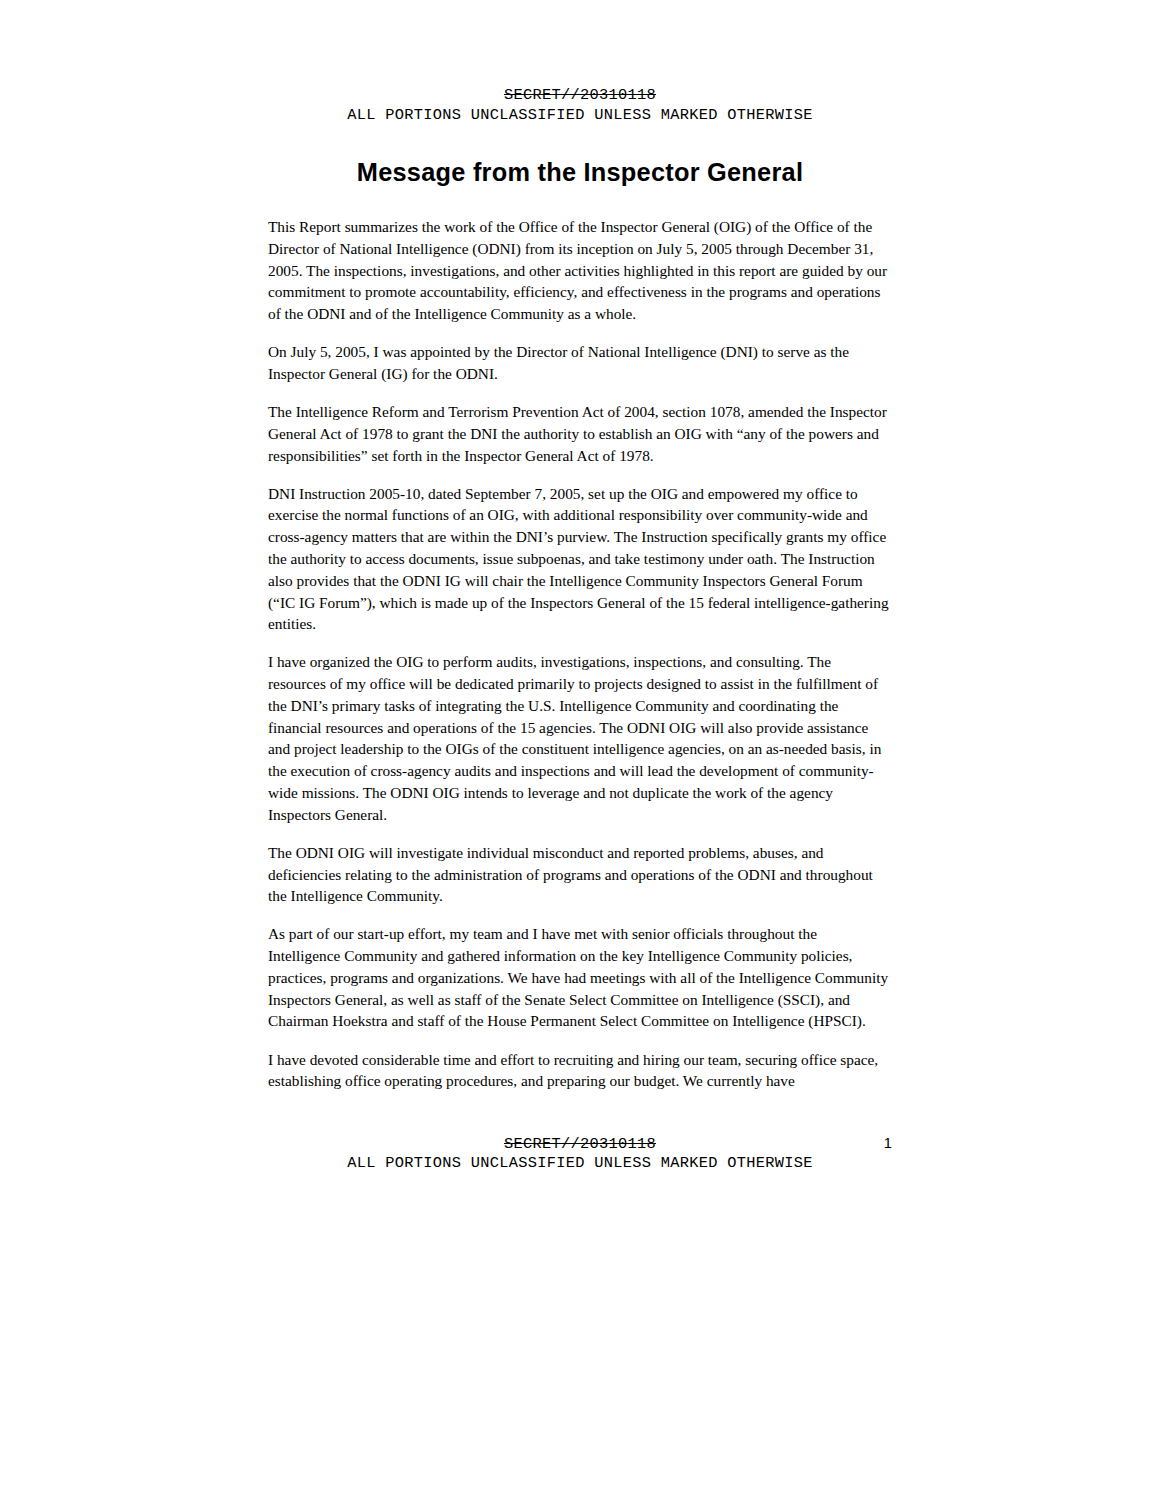SECRET//20310118
ALL PORTIONS UNCLASSIFIED UNLESS MARKED OTHERWISE
Message from the Inspector General
This Report summarizes the work of the Office of the Inspector General (OIG) of the Office of the Director of National Intelligence (ODNI) from its inception on July 5, 2005 through December 31, 2005. The inspections, investigations, and other activities highlighted in this report are guided by our commitment to promote accountability, efficiency, and effectiveness in the programs and operations of the ODNI and of the Intelligence Community as a whole.
On July 5, 2005, I was appointed by the Director of National Intelligence (DNI) to serve as the Inspector General (IG) for the ODNI.
The Intelligence Reform and Terrorism Prevention Act of 2004, section 1078, amended the Inspector General Act of 1978 to grant the DNI the authority to establish an OIG with “any of the powers and responsibilities” set forth in the Inspector General Act of 1978.
DNI Instruction 2005-10, dated September 7, 2005, set up the OIG and empowered my office to exercise the normal functions of an OIG, with additional responsibility over community-wide and cross-agency matters that are within the DNI’s purview. The Instruction specifically grants my office the authority to access documents, issue subpoenas, and take testimony under oath. The Instruction also provides that the ODNI IG will chair the Intelligence Community Inspectors General Forum (“IC IG Forum”), which is made up of the Inspectors General of the 15 federal intelligence-gathering entities.
I have organized the OIG to perform audits, investigations, inspections, and consulting. The resources of my office will be dedicated primarily to projects designed to assist in the fulfillment of the DNI’s primary tasks of integrating the U.S. Intelligence Community and coordinating the financial resources and operations of the 15 agencies. The ODNI OIG will also provide assistance and project leadership to the OIGs of the constituent intelligence agencies, on an as-needed basis, in the execution of cross-agency audits and inspections and will lead the development of community-wide missions. The ODNI OIG intends to leverage and not duplicate the work of the agency Inspectors General.
The ODNI OIG will investigate individual misconduct and reported problems, abuses, and deficiencies relating to the administration of programs and operations of the ODNI and throughout the Intelligence Community.
As part of our start-up effort, my team and I have met with senior officials throughout the Intelligence Community and gathered information on the key Intelligence Community policies, practices, programs and organizations. We have had meetings with all of the Intelligence Community Inspectors General, as well as staff of the Senate Select Committee on Intelligence (SSCI), and Chairman Hoekstra and staff of the House Permanent Select Committee on Intelligence (HPSCI).
I have devoted considerable time and effort to recruiting and hiring our team, securing office space, establishing office operating procedures, and preparing our budget. We currently have
SECRET//20310118
ALL PORTIONS UNCLASSIFIED UNLESS MARKED OTHERWISE
1